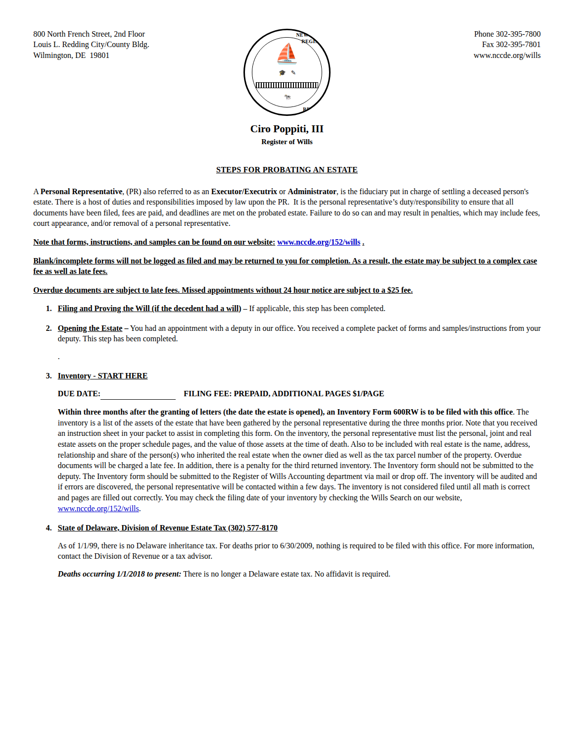800 North French Street, 2nd Floor
Louis L. Redding City/County Bldg.
Wilmington, DE 19801
NEW CASTLE COUNTY • REGISTER OF WILLS REGISTERS OFFICE
⛵
🎓✎
🐄
Phone 302-395-7800
Fax 302-395-7801
www.nccde.org/wills
Ciro Poppiti, III
Register of Wills
STEPS FOR PROBATING AN ESTATE
A Personal Representative, (PR) also referred to as an Executor/Executrix or Administrator, is the fiduciary put in charge of settling a deceased person's estate. There is a host of duties and responsibilities imposed by law upon the PR. It is the personal representative’s duty/responsibility to ensure that all documents have been filed, fees are paid, and deadlines are met on the probated estate. Failure to do so can and may result in penalties, which may include fees, court appearance, and/or removal of a personal representative.
Note that forms, instructions, and samples can be found on our website: www.nccde.org/152/wills .
Blank/incomplete forms will not be logged as filed and may be returned to you for completion. As a result, the estate may be subject to a complex case fee as well as late fees.
Overdue documents are subject to late fees. Missed appointments without 24 hour notice are subject to a $25 fee.
1.
Filing and Proving the Will (if the decedent had a will) – If applicable, this step has been completed.
2.
Opening the Estate – You had an appointment with a deputy in our office. You received a complete packet of forms and samples/instructions from your deputy. This step has been completed.
.
3.
Inventory - START HERE
DUE DATE: FILING FEE: PREPAID, ADDITIONAL PAGES $1/PAGE
Within three months after the granting of letters (the date the estate is opened), an Inventory Form 600RW is to be filed with this office. The inventory is a list of the assets of the estate that have been gathered by the personal representative during the three months prior. Note that you received an instruction sheet in your packet to assist in completing this form. On the inventory, the personal representative must list the personal, joint and real estate assets on the proper schedule pages, and the value of those assets at the time of death. Also to be included with real estate is the name, address, relationship and share of the person(s) who inherited the real estate when the owner died as well as the tax parcel number of the property. Overdue documents will be charged a late fee. In addition, there is a penalty for the third returned inventory. The Inventory form should not be submitted to the deputy. The Inventory form should be submitted to the Register of Wills Accounting department via mail or drop off. The inventory will be audited and if errors are discovered, the personal representative will be contacted within a few days. The inventory is not considered filed until all math is correct and pages are filled out correctly. You may check the filing date of your inventory by checking the Wills Search on our website, www.nccde.org/152/wills.
4.
State of Delaware, Division of Revenue Estate Tax (302) 577-8170
As of 1/1/99, there is no Delaware inheritance tax. For deaths prior to 6/30/2009, nothing is required to be filed with this office. For more information, contact the Division of Revenue or a tax advisor.
Deaths occurring 1/1/2018 to present: There is no longer a Delaware estate tax. No affidavit is required.